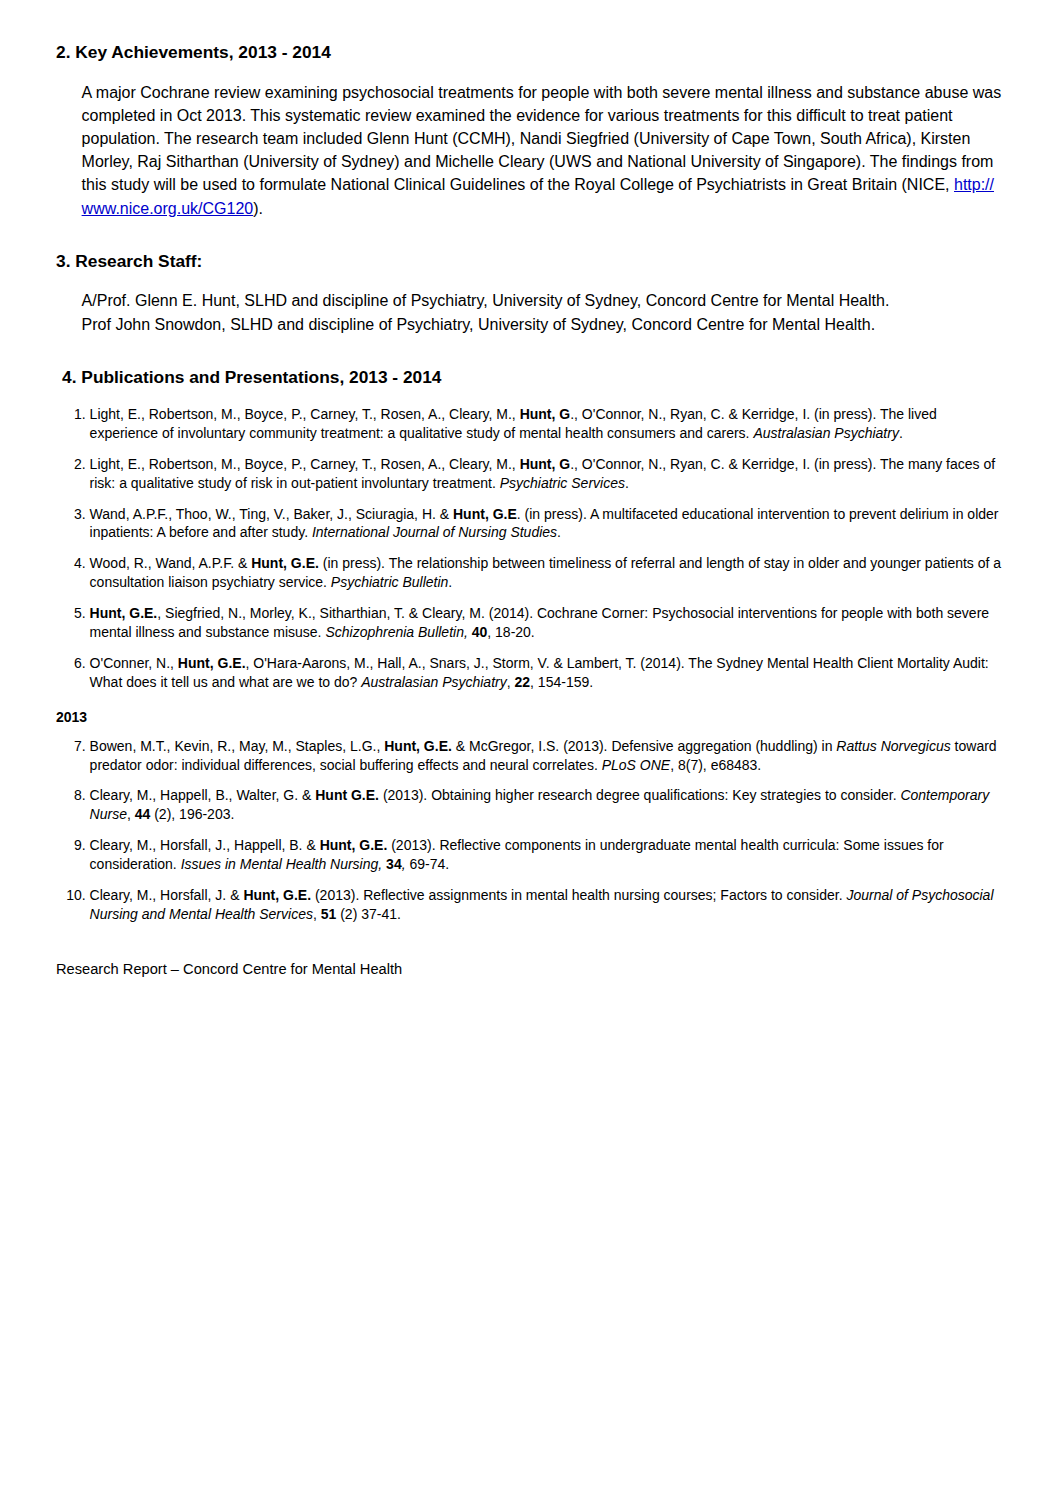2. Key Achievements, 2013 - 2014
A major Cochrane review examining psychosocial treatments for people with both severe mental illness and substance abuse was completed in Oct 2013. This systematic review examined the evidence for various treatments for this difficult to treat patient population. The research team included Glenn Hunt (CCMH), Nandi Siegfried (University of Cape Town, South Africa), Kirsten Morley, Raj Sitharthan (University of Sydney) and Michelle Cleary (UWS and National University of Singapore). The findings from this study will be used to formulate National Clinical Guidelines of the Royal College of Psychiatrists in Great Britain (NICE, http://www.nice.org.uk/CG120).
3. Research Staff:
A/Prof. Glenn E. Hunt, SLHD and discipline of Psychiatry, University of Sydney, Concord Centre for Mental Health.
Prof John Snowdon, SLHD and discipline of Psychiatry, University of Sydney, Concord Centre for Mental Health.
4. Publications and Presentations, 2013 - 2014
Light, E., Robertson, M., Boyce, P., Carney, T., Rosen, A., Cleary, M., Hunt, G., O'Connor, N., Ryan, C. & Kerridge, I. (in press). The lived experience of involuntary community treatment: a qualitative study of mental health consumers and carers. Australasian Psychiatry.
Light, E., Robertson, M., Boyce, P., Carney, T., Rosen, A., Cleary, M., Hunt, G., O'Connor, N., Ryan, C. & Kerridge, I. (in press). The many faces of risk: a qualitative study of risk in out-patient involuntary treatment. Psychiatric Services.
Wand, A.P.F., Thoo, W., Ting, V., Baker, J., Sciuragia, H. & Hunt, G.E. (in press). A multifaceted educational intervention to prevent delirium in older inpatients: A before and after study. International Journal of Nursing Studies.
Wood, R., Wand, A.P.F. & Hunt, G.E. (in press). The relationship between timeliness of referral and length of stay in older and younger patients of a consultation liaison psychiatry service. Psychiatric Bulletin.
Hunt, G.E., Siegfried, N., Morley, K., Sitharthian, T. & Cleary, M. (2014). Cochrane Corner: Psychosocial interventions for people with both severe mental illness and substance misuse. Schizophrenia Bulletin, 40, 18-20.
O'Conner, N., Hunt, G.E., O'Hara-Aarons, M., Hall, A., Snars, J., Storm, V. & Lambert, T. (2014). The Sydney Mental Health Client Mortality Audit: What does it tell us and what are we to do? Australasian Psychiatry, 22, 154-159.
2013
Bowen, M.T., Kevin, R., May, M., Staples, L.G., Hunt, G.E. & McGregor, I.S. (2013). Defensive aggregation (huddling) in Rattus Norvegicus toward predator odor: individual differences, social buffering effects and neural correlates. PLoS ONE, 8(7), e68483.
Cleary, M., Happell, B., Walter, G. & Hunt G.E. (2013). Obtaining higher research degree qualifications: Key strategies to consider. Contemporary Nurse, 44 (2), 196-203.
Cleary, M., Horsfall, J., Happell, B. & Hunt, G.E. (2013). Reflective components in undergraduate mental health curricula: Some issues for consideration. Issues in Mental Health Nursing, 34, 69-74.
Cleary, M., Horsfall, J. & Hunt, G.E. (2013). Reflective assignments in mental health nursing courses; Factors to consider. Journal of Psychosocial Nursing and Mental Health Services, 51 (2) 37-41.
Research Report – Concord Centre for Mental Health